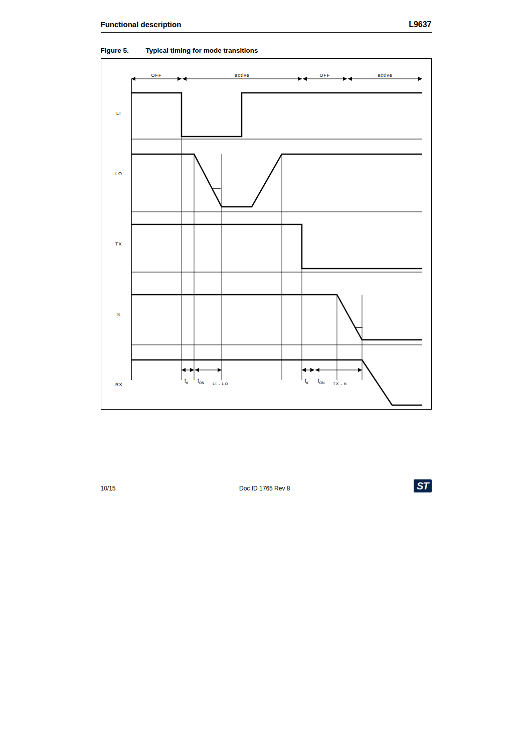Functional description
L9637
Figure 5. Typical timing for mode transitions
OFF active OFF active LI LO TX K RX td tON LI - LO td tON TX - K
10/15
Doc ID 1765 Rev 8
ST